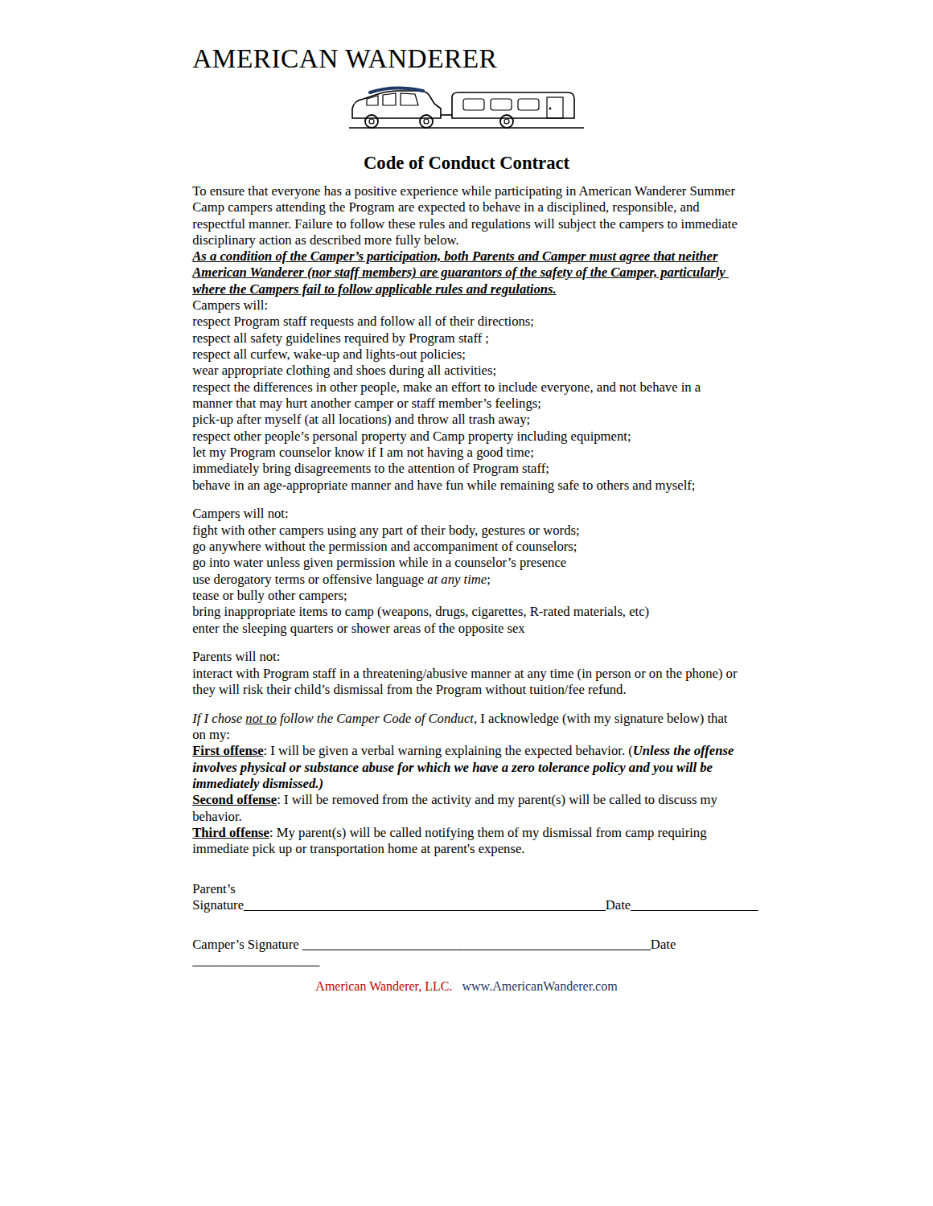AMERICAN WANDERER
Code of Conduct Contract
To ensure that everyone has a positive experience while participating in American Wanderer Summer Camp campers attending the Program are expected to behave in a disciplined, responsible, and respectful manner. Failure to follow these rules and regulations will subject the campers to immediate disciplinary action as described more fully below.
As a condition of the Camper’s participation, both Parents and Camper must agree that neither American Wanderer (nor staff members) are guarantors of the safety of the Camper, particularly where the Campers fail to follow applicable rules and regulations.
Campers will:
respect Program staff requests and follow all of their directions;
respect all safety guidelines required by Program staff ;
respect all curfew, wake-up and lights-out policies;
wear appropriate clothing and shoes during all activities;
respect the differences in other people, make an effort to include everyone, and not behave in a manner that may hurt another camper or staff member’s feelings;
pick-up after myself (at all locations) and throw all trash away;
respect other people’s personal property and Camp property including equipment;
let my Program counselor know if I am not having a good time;
immediately bring disagreements to the attention of Program staff;
behave in an age-appropriate manner and have fun while remaining safe to others and myself;
Campers will not:
fight with other campers using any part of their body, gestures or words;
go anywhere without the permission and accompaniment of counselors;
go into water unless given permission while in a counselor’s presence
use derogatory terms or offensive language at any time;
tease or bully other campers;
bring inappropriate items to camp (weapons, drugs, cigarettes, R-rated materials, etc)
enter the sleeping quarters or shower areas of the opposite sex
Parents will not:
interact with Program staff in a threatening/abusive manner at any time (in person or on the phone) or they will risk their child’s dismissal from the Program without tuition/fee refund.
If I chose not to follow the Camper Code of Conduct, I acknowledge (with my signature below) that on my:
First offense: I will be given a verbal warning explaining the expected behavior. (Unless the offense involves physical or substance abuse for which we have a zero tolerance policy and you will be immediately dismissed.)
Second offense: I will be removed from the activity and my parent(s) will be called to discuss my behavior.
Third offense: My parent(s) will be called notifying them of my dismissal from camp requiring immediate pick up or transportation home at parent's expense.
Parent’s Signature______________________________________________________Date___________________
Camper’s Signature ____________________________________________________Date ___________________
American Wanderer, LLC. www.AmericanWanderer.com